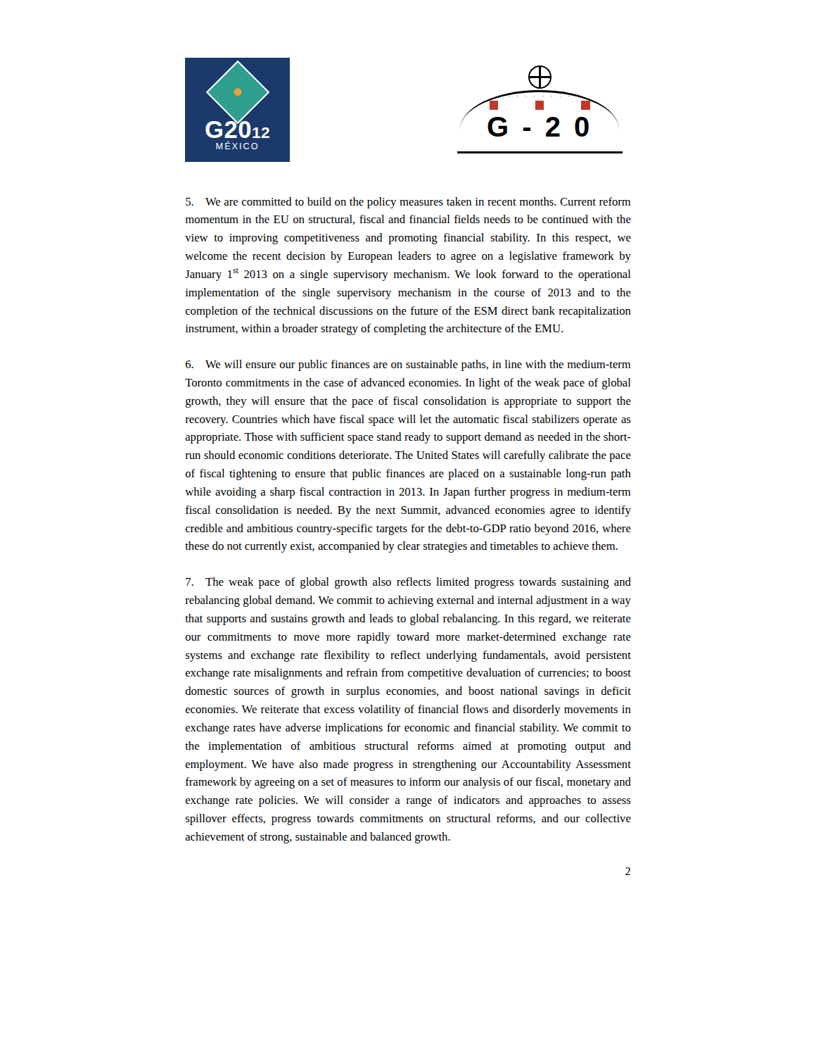G2012
MÉXICO
· · · · · · · · · ·
G - 2 0
5. We are committed to build on the policy measures taken in recent months. Current reform momentum in the EU on structural, fiscal and financial fields needs to be continued with the view to improving competitiveness and promoting financial stability. In this respect, we welcome the recent decision by European leaders to agree on a legislative framework by January 1st 2013 on a single supervisory mechanism. We look forward to the operational implementation of the single supervisory mechanism in the course of 2013 and to the completion of the technical discussions on the future of the ESM direct bank recapitalization instrument, within a broader strategy of completing the architecture of the EMU.
6. We will ensure our public finances are on sustainable paths, in line with the medium-term Toronto commitments in the case of advanced economies. In light of the weak pace of global growth, they will ensure that the pace of fiscal consolidation is appropriate to support the recovery. Countries which have fiscal space will let the automatic fiscal stabilizers operate as appropriate. Those with sufficient space stand ready to support demand as needed in the short-run should economic conditions deteriorate. The United States will carefully calibrate the pace of fiscal tightening to ensure that public finances are placed on a sustainable long-run path while avoiding a sharp fiscal contraction in 2013. In Japan further progress in medium-term fiscal consolidation is needed. By the next Summit, advanced economies agree to identify credible and ambitious country-specific targets for the debt-to-GDP ratio beyond 2016, where these do not currently exist, accompanied by clear strategies and timetables to achieve them.
7. The weak pace of global growth also reflects limited progress towards sustaining and rebalancing global demand. We commit to achieving external and internal adjustment in a way that supports and sustains growth and leads to global rebalancing. In this regard, we reiterate our commitments to move more rapidly toward more market-determined exchange rate systems and exchange rate flexibility to reflect underlying fundamentals, avoid persistent exchange rate misalignments and refrain from competitive devaluation of currencies; to boost domestic sources of growth in surplus economies, and boost national savings in deficit economies. We reiterate that excess volatility of financial flows and disorderly movements in exchange rates have adverse implications for economic and financial stability. We commit to the implementation of ambitious structural reforms aimed at promoting output and employment. We have also made progress in strengthening our Accountability Assessment framework by agreeing on a set of measures to inform our analysis of our fiscal, monetary and exchange rate policies. We will consider a range of indicators and approaches to assess spillover effects, progress towards commitments on structural reforms, and our collective achievement of strong, sustainable and balanced growth.
2